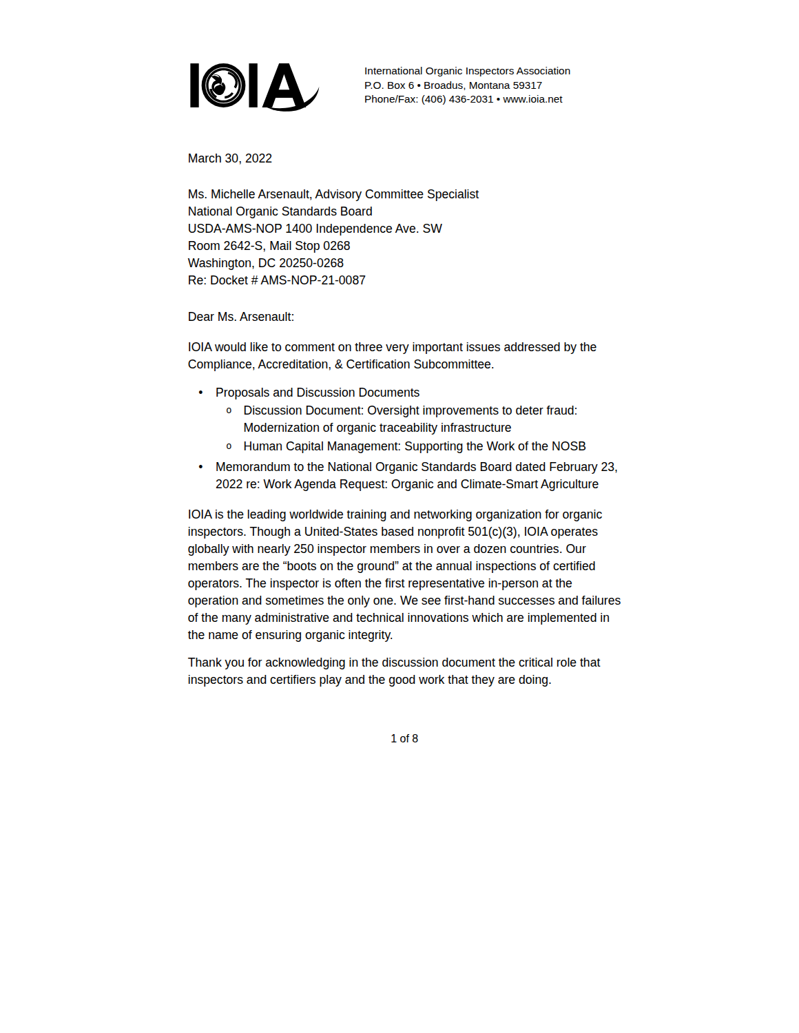International Organic Inspectors Association
P.O. Box 6 • Broadus, Montana 59317
Phone/Fax: (406) 436-2031 • www.ioia.net
March 30, 2022
Ms. Michelle Arsenault, Advisory Committee Specialist
National Organic Standards Board
USDA-AMS-NOP 1400 Independence Ave. SW
Room 2642-S, Mail Stop 0268
Washington, DC 20250-0268
Re: Docket # AMS-NOP-21-0087
Dear Ms. Arsenault:
IOIA would like to comment on three very important issues addressed by the Compliance, Accreditation, & Certification Subcommittee.
Proposals and Discussion Documents
Discussion Document: Oversight improvements to deter fraud: Modernization of organic traceability infrastructure
Human Capital Management: Supporting the Work of the NOSB
Memorandum to the National Organic Standards Board dated February 23, 2022 re: Work Agenda Request: Organic and Climate-Smart Agriculture
IOIA is the leading worldwide training and networking organization for organic inspectors. Though a United-States based nonprofit 501(c)(3), IOIA operates globally with nearly 250 inspector members in over a dozen countries. Our members are the “boots on the ground” at the annual inspections of certified operators. The inspector is often the first representative in-person at the operation and sometimes the only one. We see first-hand successes and failures of the many administrative and technical innovations which are implemented in the name of ensuring organic integrity.
Thank you for acknowledging in the discussion document the critical role that inspectors and certifiers play and the good work that they are doing.
1 of 8